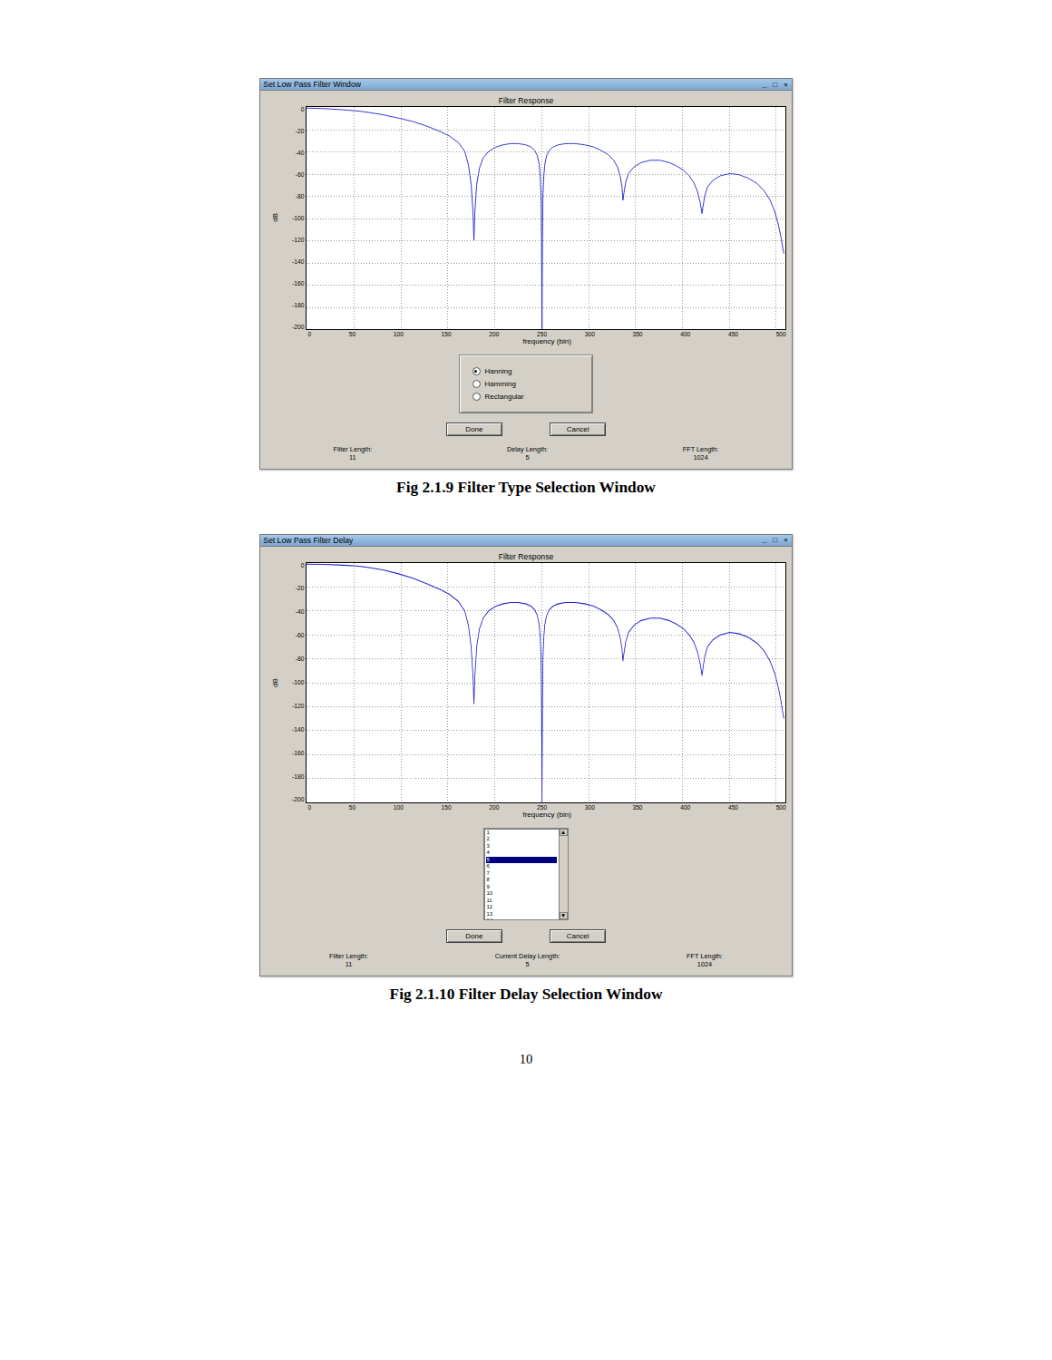Set Low Pass Filter Window
_ □ ✕
Filter Response
dB
0 -20 -40 -60 -80 -100 -120 -140 -160 -180 -200
050100150200250300350400450500
frequency (bin)
Hanning
Hamming
Rectangular
Done
Cancel
Filter Length: 11
Delay Length: 5
FFT Length: 1024
Fig 2.1.9 Filter Type Selection Window
Set Low Pass Filter Delay
_ □ ✕
Filter Response
dB
0 -20 -40 -60 -80 -100 -120 -140 -160 -180 -200
050100150200250300350400450500
frequency (bin)
1
2
3
4
5
6
7
8
9
10
11
12
13
14
15
16
17
▲ ▼
Done
Cancel
Filter Length: 11
Current Delay Length: 5
FFT Length: 1024
Fig 2.1.10 Filter Delay Selection Window
10